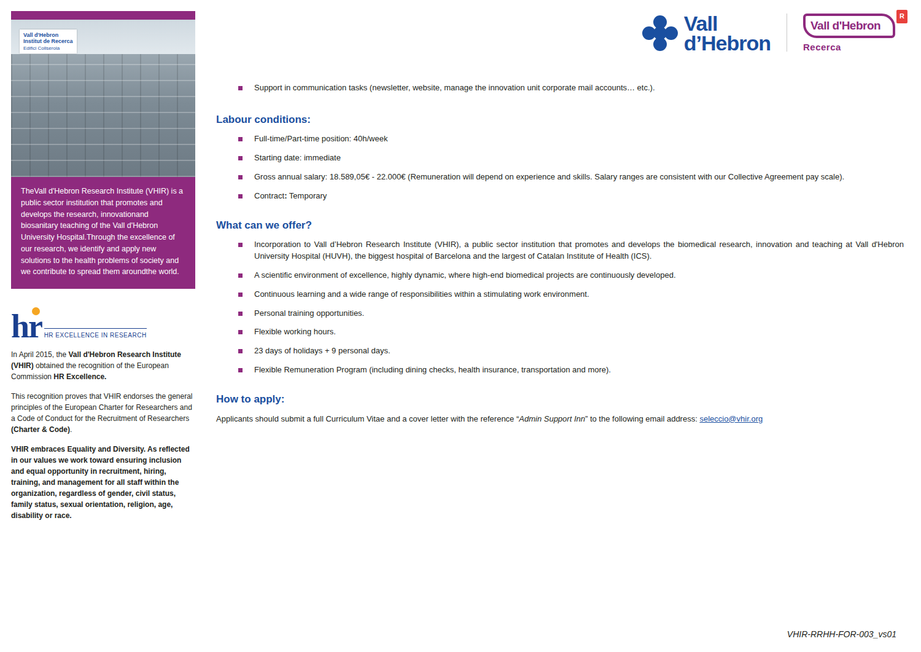Vall d'Hebron
Institut de Recerca
Edifici Collserola
TheVall d'Hebron Research Institute (VHIR) is a public sector institution that promotes and develops the research, innovationand biosanitary teaching of the Vall d'Hebron University Hospital.Through the excellence of our research, we identify and apply new solutions to the health problems of society and we contribute to spread them aroundthe world.
hr
HR EXCELLENCE IN RESEARCH
In April 2015, the Vall d'Hebron Research Institute (VHIR) obtained the recognition of the European Commission HR Excellence.
This recognition proves that VHIR endorses the general principles of the European Charter for Researchers and a Code of Conduct for the Recruitment of Researchers (Charter & Code).
VHIR embraces Equality and Diversity. As reflected in our values we work toward ensuring inclusion and equal opportunity in recruitment, hiring, training, and management for all staff within the organization, regardless of gender, civil status, family status, sexual orientation, religion, age, disability or race.
Vall
d’Hebron
R
Vall d'Hebron
Recerca
Support in communication tasks (newsletter, website, manage the innovation unit corporate mail accounts… etc.).
Labour conditions:
Full-time/Part-time position: 40h/week
Starting date: immediate
Gross annual salary: 18.589,05€ - 22.000€ (Remuneration will depend on experience and skills. Salary ranges are consistent with our Collective Agreement pay scale).
Contract: Temporary
What can we offer?
Incorporation to Vall d’Hebron Research Institute (VHIR), a public sector institution that promotes and develops the biomedical research, innovation and teaching at Vall d'Hebron University Hospital (HUVH), the biggest hospital of Barcelona and the largest of Catalan Institute of Health (ICS).
A scientific environment of excellence, highly dynamic, where high-end biomedical projects are continuously developed.
Continuous learning and a wide range of responsibilities within a stimulating work environment.
Personal training opportunities.
Flexible working hours.
23 days of holidays + 9 personal days.
Flexible Remuneration Program (including dining checks, health insurance, transportation and more).
How to apply:
Applicants should submit a full Curriculum Vitae and a cover letter with the reference “Admin Support Inn” to the following email address: seleccio@vhir.org
VHIR-RRHH-FOR-003_vs01